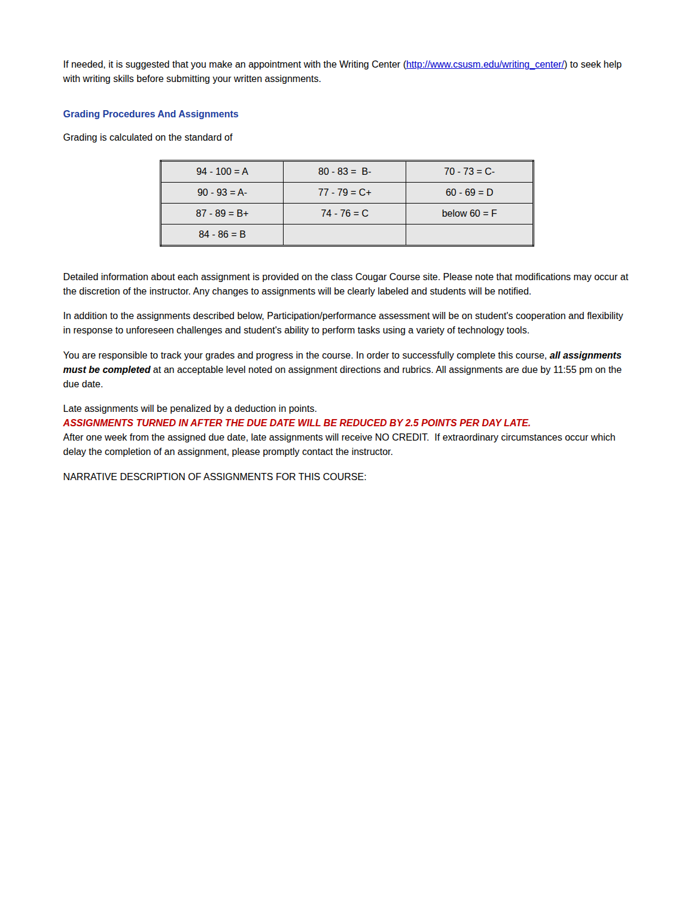If needed, it is suggested that you make an appointment with the Writing Center (http://www.csusm.edu/writing_center/) to seek help with writing skills before submitting your written assignments.
Grading Procedures And Assignments
Grading is calculated on the standard of
| 94 - 100 = A | 80 - 83 = B- | 70 - 73 = C- |
| 90 - 93 = A- | 77 - 79 = C+ | 60 - 69 = D |
| 87 - 89 = B+ | 74 - 76 = C | below 60 = F |
| 84 - 86 = B | | |
Detailed information about each assignment is provided on the class Cougar Course site. Please note that modifications may occur at the discretion of the instructor. Any changes to assignments will be clearly labeled and students will be notified.
In addition to the assignments described below, Participation/performance assessment will be on student's cooperation and flexibility in response to unforeseen challenges and student's ability to perform tasks using a variety of technology tools.
You are responsible to track your grades and progress in the course. In order to successfully complete this course, all assignments must be completed at an acceptable level noted on assignment directions and rubrics. All assignments are due by 11:55 pm on the due date.
Late assignments will be penalized by a deduction in points.
Assignments turned in after the due date will be reduced by 2.5 points per day late.
After one week from the assigned due date, late assignments will receive NO CREDIT. If extraordinary circumstances occur which delay the completion of an assignment, please promptly contact the instructor.
NARRATIVE DESCRIPTION OF ASSIGNMENTS FOR THIS COURSE: